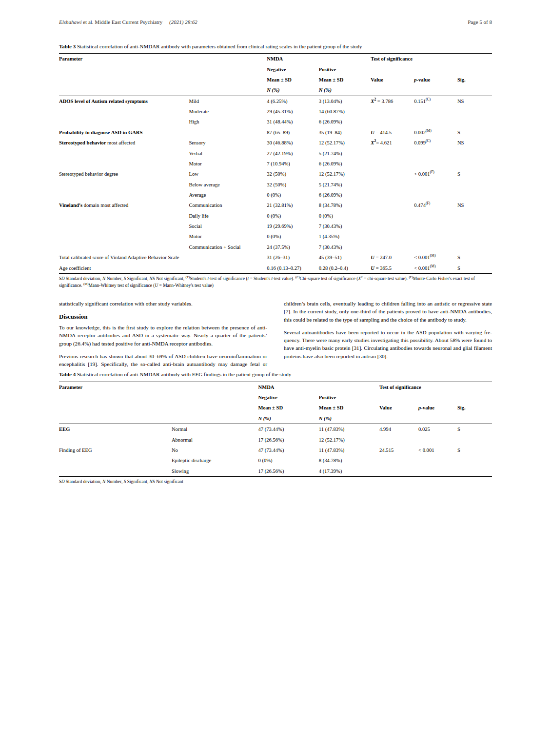Elshahawi et al. Middle East Current Psychiatry (2021) 28:62
Page 5 of 8
Table 3 Statistical correlation of anti-NMDAR antibody with parameters obtained from clinical rating scales in the patient group of the study
| Parameter | | NMDA | Test of significance |
| --- | --- | --- | --- |
| | | Negative | Positive | | | |
| | | Mean ± SD | Mean ± SD | Value | p -value | Sig. |
| | | N (%) | N (%) | | | |
| ADOS level of Autism related symptoms | Mild | 4 (6.25%) | 3 (13.04%) | X 2 = 3.786 | 0.151 (C) | NS |
| | Moderate | 29 (45.31%) | 14 (60.87%) | | | |
| | High | 31 (48.44%) | 6 (26.09%) | | | |
| Probability to diagnose ASD in GARS | | 87 (65–89) | 35 (19–84) | U = 414.5 | 0.002 (M) | S |
| Stereotyped behavior most affected | Sensory | 30 (46.88%) | 12 (52.17%) | X 2 = 4.621 | 0.099 (C) | NS |
| | Verbal | 27 (42.19%) | 5 (21.74%) | | | |
| | Motor | 7 (10.94%) | 6 (26.09%) | | | |
| Stereotyped behavior degree | Low | 32 (50%) | 12 (52.17%) | | < 0.001 (F) | S |
| | Below average | 32 (50%) | 5 (21.74%) | | | |
| | Average | 0 (0%) | 6 (26.09%) | | | |
| Vineland’s domain most affected | Communication | 21 (32.81%) | 8 (34.78%) | | 0.474 (F) | NS |
| | Daily life | 0 (0%) | 0 (0%) | | | |
| | Social | 19 (29.69%) | 7 (30.43%) | | | |
| | Motor | 0 (0%) | 1 (4.35%) | | | |
| | Communication + Social | 24 (37.5%) | 7 (30.43%) | | | |
| Total calibrated score of Vinland Adaptive Behavior Scale | | 31 (26–31) | 45 (39–51) | U = 247.0 | < 0.001 (M) | S |
| Age coefficient | | 0.16 (0.13–0.27) | 0.28 (0.2–0.4) | U = 365.5 | < 0.001 (M) | S |
SD Standard deviation, N Number, S Significant, NS Not significant, (T)Student's t-test of significance (t = Student's t-test value). (C)Chi-square test of significance (X2 = chi-square test value). (F)Monte-Carlo Fisher's exact test of significance. (M)Mann-Whitney test of significance (U = Mann-Whitney's test value)
statistically significant correlation with other study variables.
Discussion
To our knowledge, this is the first study to explore the relation between the presence of anti-NMDA receptor antibodies and ASD in a systematic way. Nearly a quarter of the patients’ group (26.4%) had tested positive for anti-NMDA receptor antibodies.
Previous research has shown that about 30–69% of ASD children have neuroinflammation or encephalitis [19]. Specifically, the so-called anti-brain autoantibody may damage fetal or children’s brain cells, eventually leading to children falling into an autistic or regressive state [7]. In the current study, only one-third of the patients proved to have anti-NMDA antibodies, this could be related to the type of sampling and the choice of the antibody to study.
Several autoantibodies have been reported to occur in the ASD population with varying frequency. There were many early studies investigating this possibility. About 58% were found to have anti-myelin basic protein [31]. Circulating antibodies towards neuronal and glial filament proteins have also been reported in autism [30].
Table 4 Statistical correlation of anti-NMDAR antibody with EEG findings in the patient group of the study
| Parameter | | NMDA | Test of significance |
| --- | --- | --- | --- |
| | | Negative | Positive | | | |
| | | Mean ± SD | Mean ± SD | Value | p -value | Sig. |
| | | N (%) | N (%) | | | |
| EEG | Normal | 47 (73.44%) | 11 (47.83%) | 4.994 | 0.025 | S |
| | Abnormal | 17 (26.56%) | 12 (52.17%) | | | |
| Finding of EEG | No | 47 (73.44%) | 11 (47.83%) | 24.515 | < 0.001 | S |
| | Epileptic discharge | 0 (0%) | 8 (34.78%) | | | |
| | Slowing | 17 (26.56%) | 4 (17.39%) | | | |
SD Standard deviation, N Number, S Significant, NS Not significant